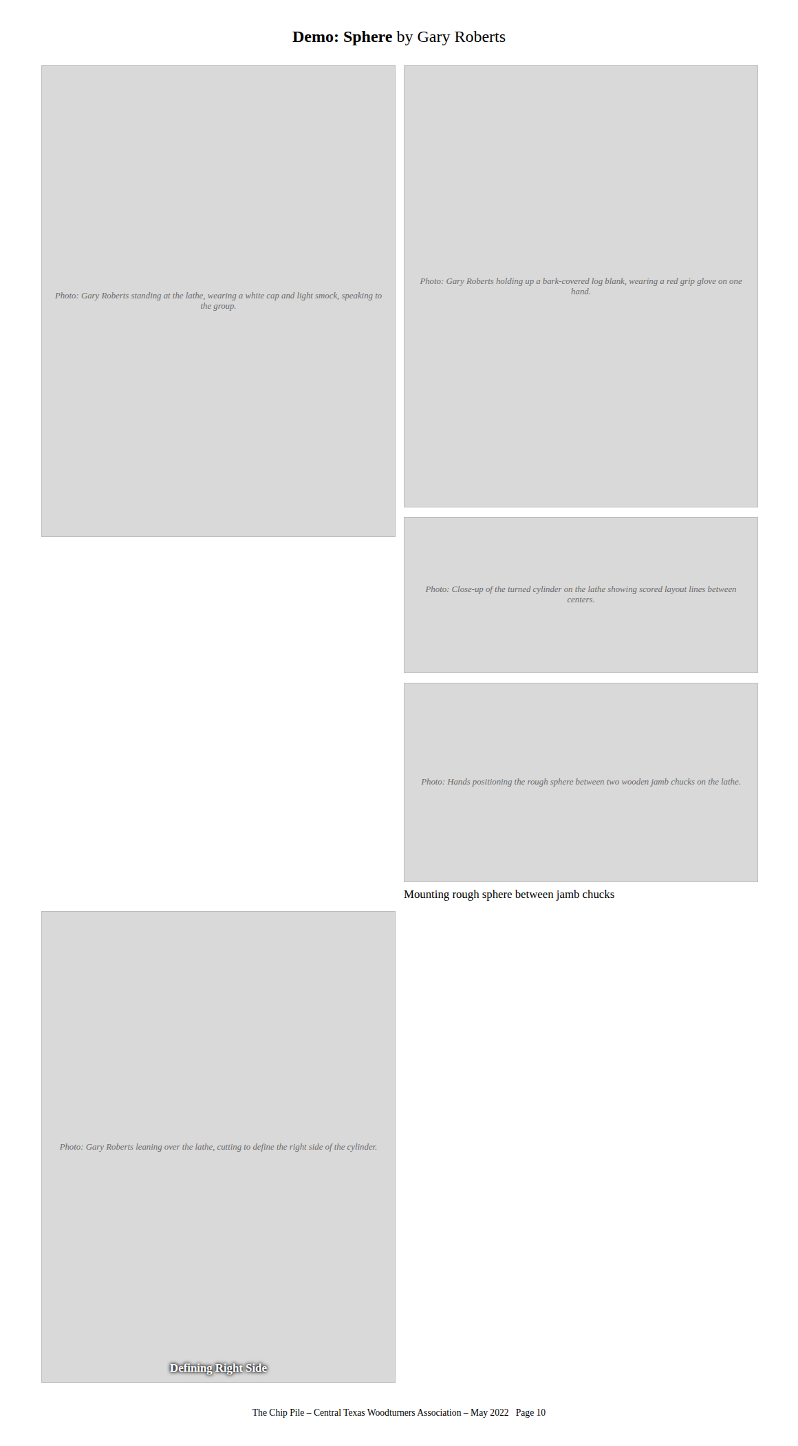Demo: Sphere by Gary Roberts
Photo: Gary Roberts standing at the lathe, wearing a white cap and light smock, speaking to the group.
Photo: Gary Roberts holding up a bark-covered log blank, wearing a red grip glove on one hand.
Photo: Close-up of the turned cylinder on the lathe showing scored layout lines between centers.
Photo: Hands positioning the rough sphere between two wooden jamb chucks on the lathe.
Mounting rough sphere between jamb chucks
Photo: Gary Roberts leaning over the lathe, cutting to define the right side of the cylinder. Defining Right Side
The Chip Pile – Central Texas Woodturners Association – May 2022 Page 10